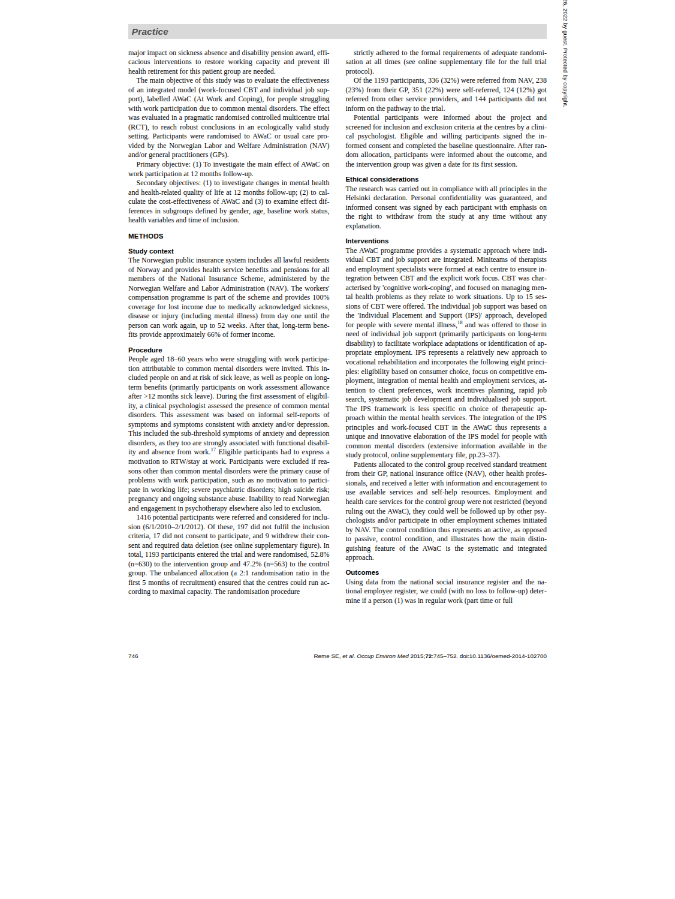Practice
Occup Environ Med: first published as 10.1136/oemed-2014-102700 on 6 August 2015. Downloaded from http://oem.bmj.com/ on June 26, 2022 by guest. Protected by copyright.
major impact on sickness absence and disability pension award, efficacious interventions to restore working capacity and prevent ill health retirement for this patient group are needed.
The main objective of this study was to evaluate the effectiveness of an integrated model (work-focused CBT and individual job support), labelled AWaC (At Work and Coping), for people struggling with work participation due to common mental disorders. The effect was evaluated in a pragmatic randomised controlled multicentre trial (RCT), to reach robust conclusions in an ecologically valid study setting. Participants were randomised to AWaC or usual care provided by the Norwegian Labor and Welfare Administration (NAV) and/or general practitioners (GPs).
Primary objective: (1) To investigate the main effect of AWaC on work participation at 12 months follow-up.
Secondary objectives: (1) to investigate changes in mental health and health-related quality of life at 12 months follow-up; (2) to calculate the cost-effectiveness of AWaC and (3) to examine effect differences in subgroups defined by gender, age, baseline work status, health variables and time of inclusion.
Methods
Study context
The Norwegian public insurance system includes all lawful residents of Norway and provides health service benefits and pensions for all members of the National Insurance Scheme, administered by the Norwegian Welfare and Labor Administration (NAV). The workers' compensation programme is part of the scheme and provides 100% coverage for lost income due to medically acknowledged sickness, disease or injury (including mental illness) from day one until the person can work again, up to 52 weeks. After that, long-term benefits provide approximately 66% of former income.
Procedure
People aged 18–60 years who were struggling with work participation attributable to common mental disorders were invited. This included people on and at risk of sick leave, as well as people on long-term benefits (primarily participants on work assessment allowance after >12 months sick leave). During the first assessment of eligibility, a clinical psychologist assessed the presence of common mental disorders. This assessment was based on informal self-reports of symptoms and symptoms consistent with anxiety and/or depression. This included the sub-threshold symptoms of anxiety and depression disorders, as they too are strongly associated with functional disability and absence from work.17 Eligible participants had to express a motivation to RTW/stay at work. Participants were excluded if reasons other than common mental disorders were the primary cause of problems with work participation, such as no motivation to participate in working life; severe psychiatric disorders; high suicide risk; pregnancy and ongoing substance abuse. Inability to read Norwegian and engagement in psychotherapy elsewhere also led to exclusion.
1416 potential participants were referred and considered for inclusion (6/1/2010–2/1/2012). Of these, 197 did not fulfil the inclusion criteria, 17 did not consent to participate, and 9 withdrew their consent and required data deletion (see online supplementary figure). In total, 1193 participants entered the trial and were randomised, 52.8% (n=630) to the intervention group and 47.2% (n=563) to the control group. The unbalanced allocation (a 2:1 randomisation ratio in the first 5 months of recruitment) ensured that the centres could run according to maximal capacity. The randomisation procedure
strictly adhered to the formal requirements of adequate randomisation at all times (see online supplementary file for the full trial protocol).
Of the 1193 participants, 336 (32%) were referred from NAV, 238 (23%) from their GP, 351 (22%) were self-referred, 124 (12%) got referred from other service providers, and 144 participants did not inform on the pathway to the trial.
Potential participants were informed about the project and screened for inclusion and exclusion criteria at the centres by a clinical psychologist. Eligible and willing participants signed the informed consent and completed the baseline questionnaire. After random allocation, participants were informed about the outcome, and the intervention group was given a date for its first session.
Ethical considerations
The research was carried out in compliance with all principles in the Helsinki declaration. Personal confidentiality was guaranteed, and informed consent was signed by each participant with emphasis on the right to withdraw from the study at any time without any explanation.
Interventions
The AWaC programme provides a systematic approach where individual CBT and job support are integrated. Miniteams of therapists and employment specialists were formed at each centre to ensure integration between CBT and the explicit work focus. CBT was characterised by 'cognitive work-coping', and focused on managing mental health problems as they relate to work situations. Up to 15 sessions of CBT were offered. The individual job support was based on the 'Individual Placement and Support (IPS)' approach, developed for people with severe mental illness,18 and was offered to those in need of individual job support (primarily participants on long-term disability) to facilitate workplace adaptations or identification of appropriate employment. IPS represents a relatively new approach to vocational rehabilitation and incorporates the following eight principles: eligibility based on consumer choice, focus on competitive employment, integration of mental health and employment services, attention to client preferences, work incentives planning, rapid job search, systematic job development and individualised job support. The IPS framework is less specific on choice of therapeutic approach within the mental health services. The integration of the IPS principles and work-focused CBT in the AWaC thus represents a unique and innovative elaboration of the IPS model for people with common mental disorders (extensive information available in the study protocol, online supplementary file, pp.23–37).
Patients allocated to the control group received standard treatment from their GP, national insurance office (NAV), other health professionals, and received a letter with information and encouragement to use available services and self-help resources. Employment and health care services for the control group were not restricted (beyond ruling out the AWaC), they could well be followed up by other psychologists and/or participate in other employment schemes initiated by NAV. The control condition thus represents an active, as opposed to passive, control condition, and illustrates how the main distinguishing feature of the AWaC is the systematic and integrated approach.
Outcomes
Using data from the national social insurance register and the national employee register, we could (with no loss to follow-up) determine if a person (1) was in regular work (part time or full
746 Reme SE, et al. Occup Environ Med 2015;72:745–752. doi:10.1136/oemed-2014-102700